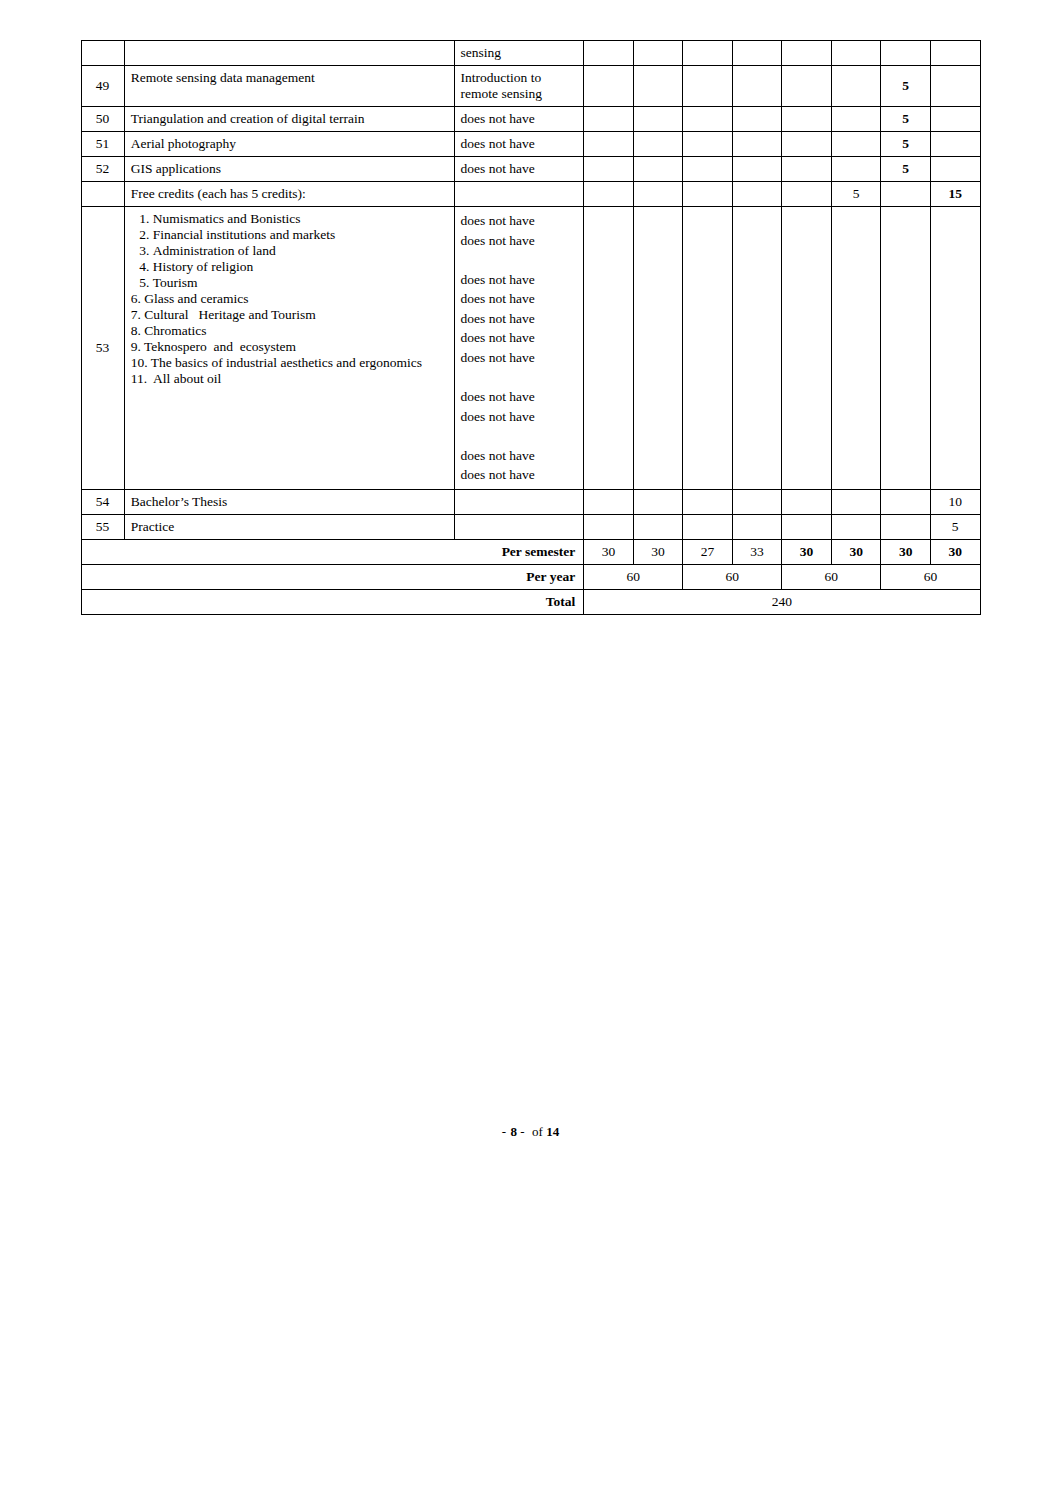| | | sensing | | | | | | | | |
| 49 | Remote sensing data management | Introduction to remote sensing | | | | | | | 5 | |
| 50 | Triangulation and creation of digital terrain | does not have | | | | | | | 5 | |
| 51 | Aerial photography | does not have | | | | | | | 5 | |
| 52 | GIS applications | does not have | | | | | | | 5 | |
| | Free credits (each has 5 credits): | | | | | | | 5 | | 15 |
| 53 | Numismatics and Bonistics Financial institutions and markets Administration of land History of religion Tourism 6. Glass and ceramics 7. Cultural Heritage and Tourism 8. Chromatics 9. Teknospero and ecosystem 10. The basics of industrial aesthetics and ergonomics 11. All about oil | does not have does not have does not have does not have does not have does not have does not have does not have does not have does not have does not have | | | | | | | | |
| 54 | Bachelor’s Thesis | | | | | | | | | 10 |
| 55 | Practice | | | | | | | | | 5 |
| Per semester | 30 | 30 | 27 | 33 | 30 | 30 | 30 | 30 |
| Per year | 60 | 60 | 60 | 60 |
| Total | 240 |
- 8 - of 14